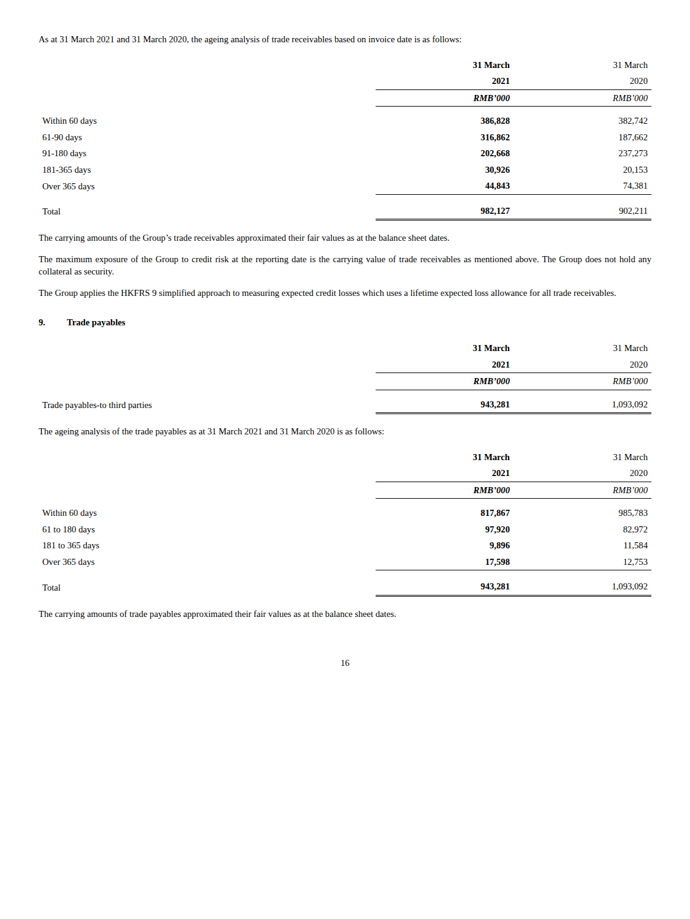As at 31 March 2021 and 31 March 2020, the ageing analysis of trade receivables based on invoice date is as follows:
| | 31 March | 31 March |
| | 2021 | 2020 |
| | RMB’000 | RMB’000 |
| Within 60 days | 386,828 | 382,742 |
| 61-90 days | 316,862 | 187,662 |
| 91-180 days | 202,668 | 237,273 |
| 181-365 days | 30,926 | 20,153 |
| Over 365 days | 44,843 | 74,381 |
| Total | 982,127 | 902,211 |
The carrying amounts of the Group’s trade receivables approximated their fair values as at the balance sheet dates.
The maximum exposure of the Group to credit risk at the reporting date is the carrying value of trade receivables as mentioned above. The Group does not hold any collateral as security.
The Group applies the HKFRS 9 simplified approach to measuring expected credit losses which uses a lifetime expected loss allowance for all trade receivables.
9. Trade payables
| | 31 March | 31 March |
| | 2021 | 2020 |
| | RMB’000 | RMB’000 |
| Trade payables-to third parties | 943,281 | 1,093,092 |
The ageing analysis of the trade payables as at 31 March 2021 and 31 March 2020 is as follows:
| | 31 March | 31 March |
| | 2021 | 2020 |
| | RMB’000 | RMB’000 |
| Within 60 days | 817,867 | 985,783 |
| 61 to 180 days | 97,920 | 82,972 |
| 181 to 365 days | 9,896 | 11,584 |
| Over 365 days | 17,598 | 12,753 |
| Total | 943,281 | 1,093,092 |
The carrying amounts of trade payables approximated their fair values as at the balance sheet dates.
16